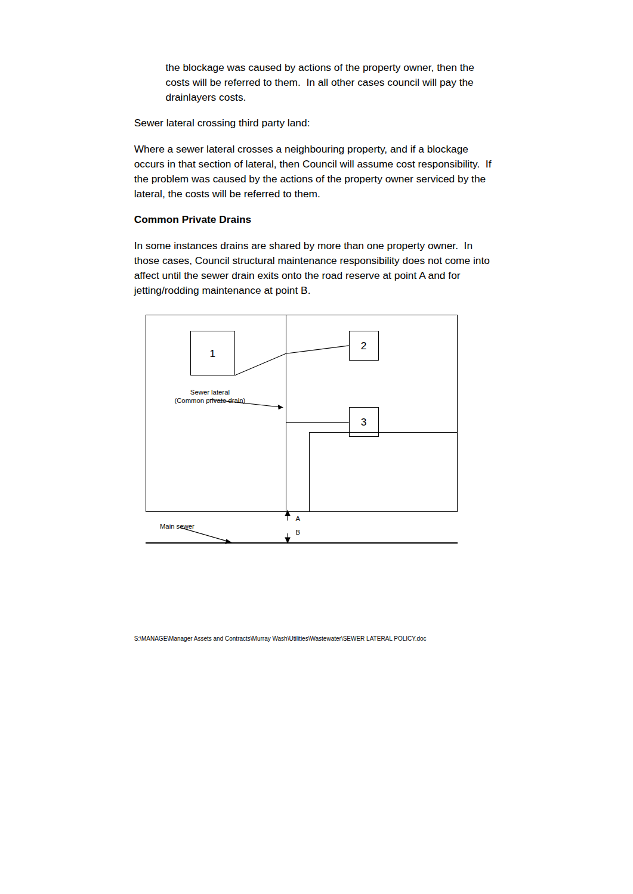the blockage was caused by actions of the property owner, then the costs will be referred to them. In all other cases council will pay the drainlayers costs.
Sewer lateral crossing third party land:
Where a sewer lateral crosses a neighbouring property, and if a blockage occurs in that section of lateral, then Council will assume cost responsibility. If the problem was caused by the actions of the property owner serviced by the lateral, the costs will be referred to them.
Common Private Drains
In some instances drains are shared by more than one property owner. In those cases, Council structural maintenance responsibility does not come into affect until the sewer drain exits onto the road reserve at point A and for jetting/rodding maintenance at point B.
1
2
3
Sewer lateral
(Common private drain)
Main sewer
A
B
S:\MANAGE\Manager Assets and Contracts\Murray Wash\Utilities\Wastewater\SEWER LATERAL POLICY.doc